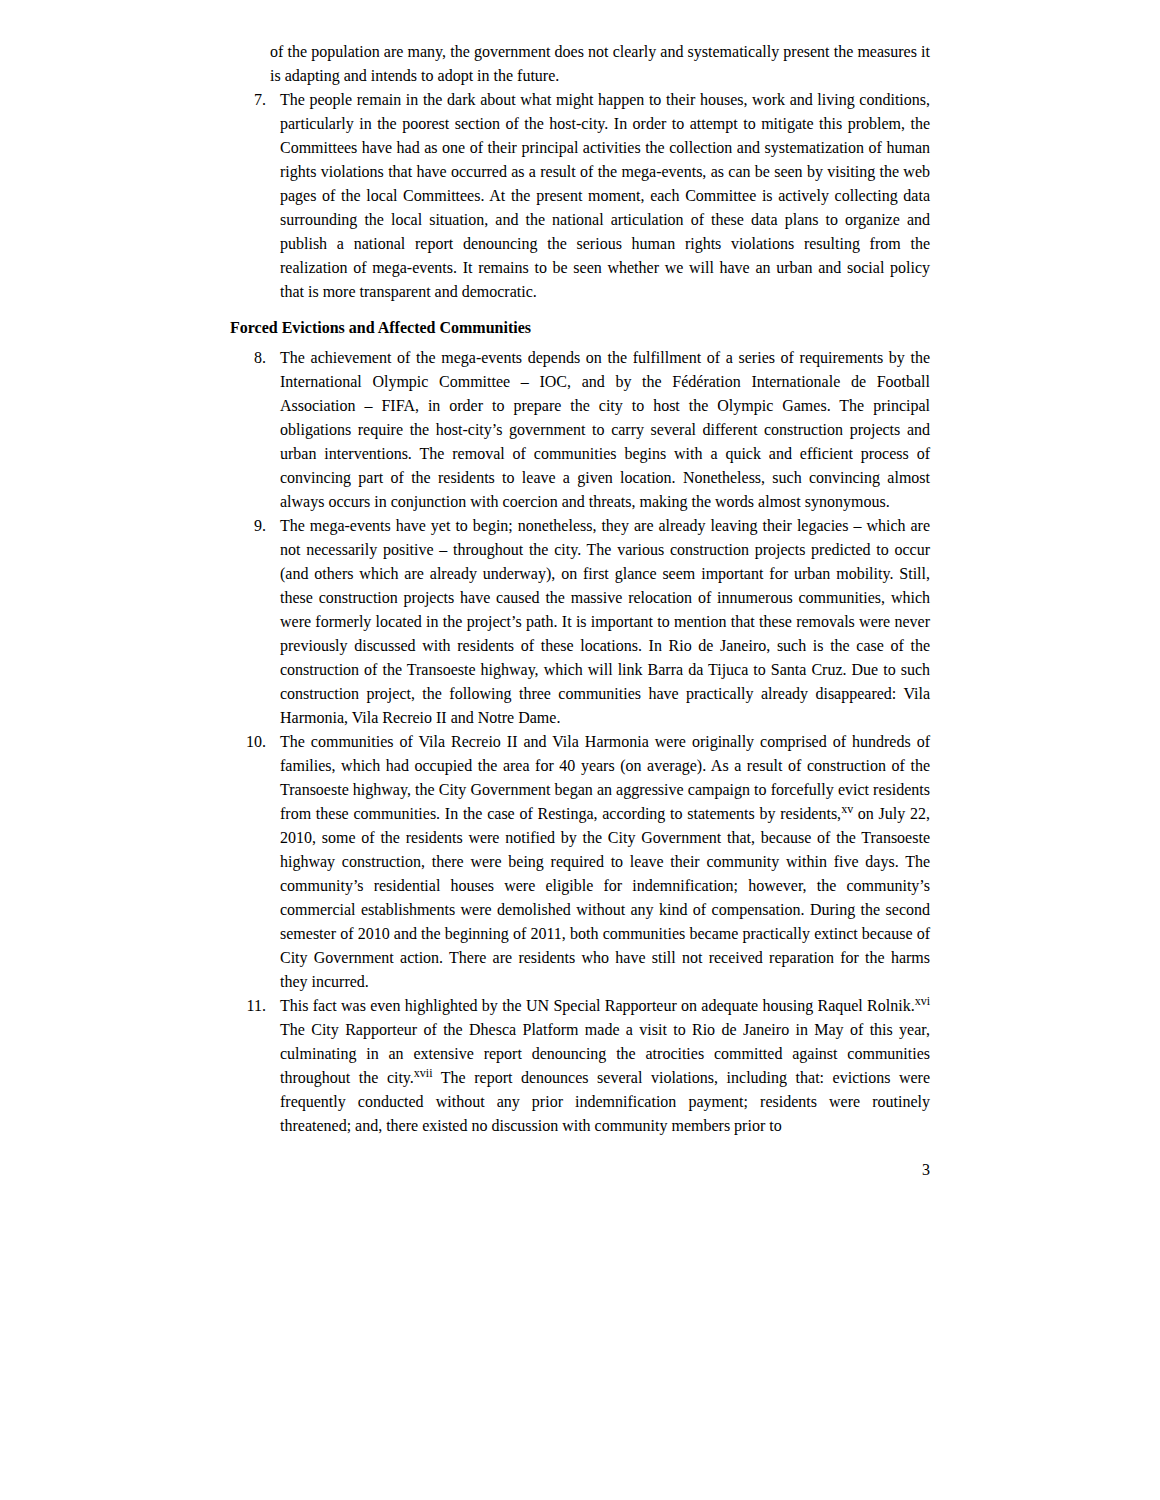of the population are many, the government does not clearly and systematically present the measures it is adapting and intends to adopt in the future.
The people remain in the dark about what might happen to their houses, work and living conditions, particularly in the poorest section of the host-city. In order to attempt to mitigate this problem, the Committees have had as one of their principal activities the collection and systematization of human rights violations that have occurred as a result of the mega-events, as can be seen by visiting the web pages of the local Committees. At the present moment, each Committee is actively collecting data surrounding the local situation, and the national articulation of these data plans to organize and publish a national report denouncing the serious human rights violations resulting from the realization of mega-events. It remains to be seen whether we will have an urban and social policy that is more transparent and democratic.
Forced Evictions and Affected Communities
The achievement of the mega-events depends on the fulfillment of a series of requirements by the International Olympic Committee – IOC, and by the Fédération Internationale de Football Association – FIFA, in order to prepare the city to host the Olympic Games. The principal obligations require the host-city’s government to carry several different construction projects and urban interventions. The removal of communities begins with a quick and efficient process of convincing part of the residents to leave a given location. Nonetheless, such convincing almost always occurs in conjunction with coercion and threats, making the words almost synonymous.
The mega-events have yet to begin; nonetheless, they are already leaving their legacies – which are not necessarily positive – throughout the city. The various construction projects predicted to occur (and others which are already underway), on first glance seem important for urban mobility. Still, these construction projects have caused the massive relocation of innumerous communities, which were formerly located in the project’s path. It is important to mention that these removals were never previously discussed with residents of these locations. In Rio de Janeiro, such is the case of the construction of the Transoeste highway, which will link Barra da Tijuca to Santa Cruz. Due to such construction project, the following three communities have practically already disappeared: Vila Harmonia, Vila Recreio II and Notre Dame.
The communities of Vila Recreio II and Vila Harmonia were originally comprised of hundreds of families, which had occupied the area for 40 years (on average). As a result of construction of the Transoeste highway, the City Government began an aggressive campaign to forcefully evict residents from these communities. In the case of Restinga, according to statements by residents,xv on July 22, 2010, some of the residents were notified by the City Government that, because of the Transoeste highway construction, there were being required to leave their community within five days. The community’s residential houses were eligible for indemnification; however, the community’s commercial establishments were demolished without any kind of compensation. During the second semester of 2010 and the beginning of 2011, both communities became practically extinct because of City Government action. There are residents who have still not received reparation for the harms they incurred.
This fact was even highlighted by the UN Special Rapporteur on adequate housing Raquel Rolnik.xvi The City Rapporteur of the Dhesca Platform made a visit to Rio de Janeiro in May of this year, culminating in an extensive report denouncing the atrocities committed against communities throughout the city.xvii The report denounces several violations, including that: evictions were frequently conducted without any prior indemnification payment; residents were routinely threatened; and, there existed no discussion with community members prior to
3